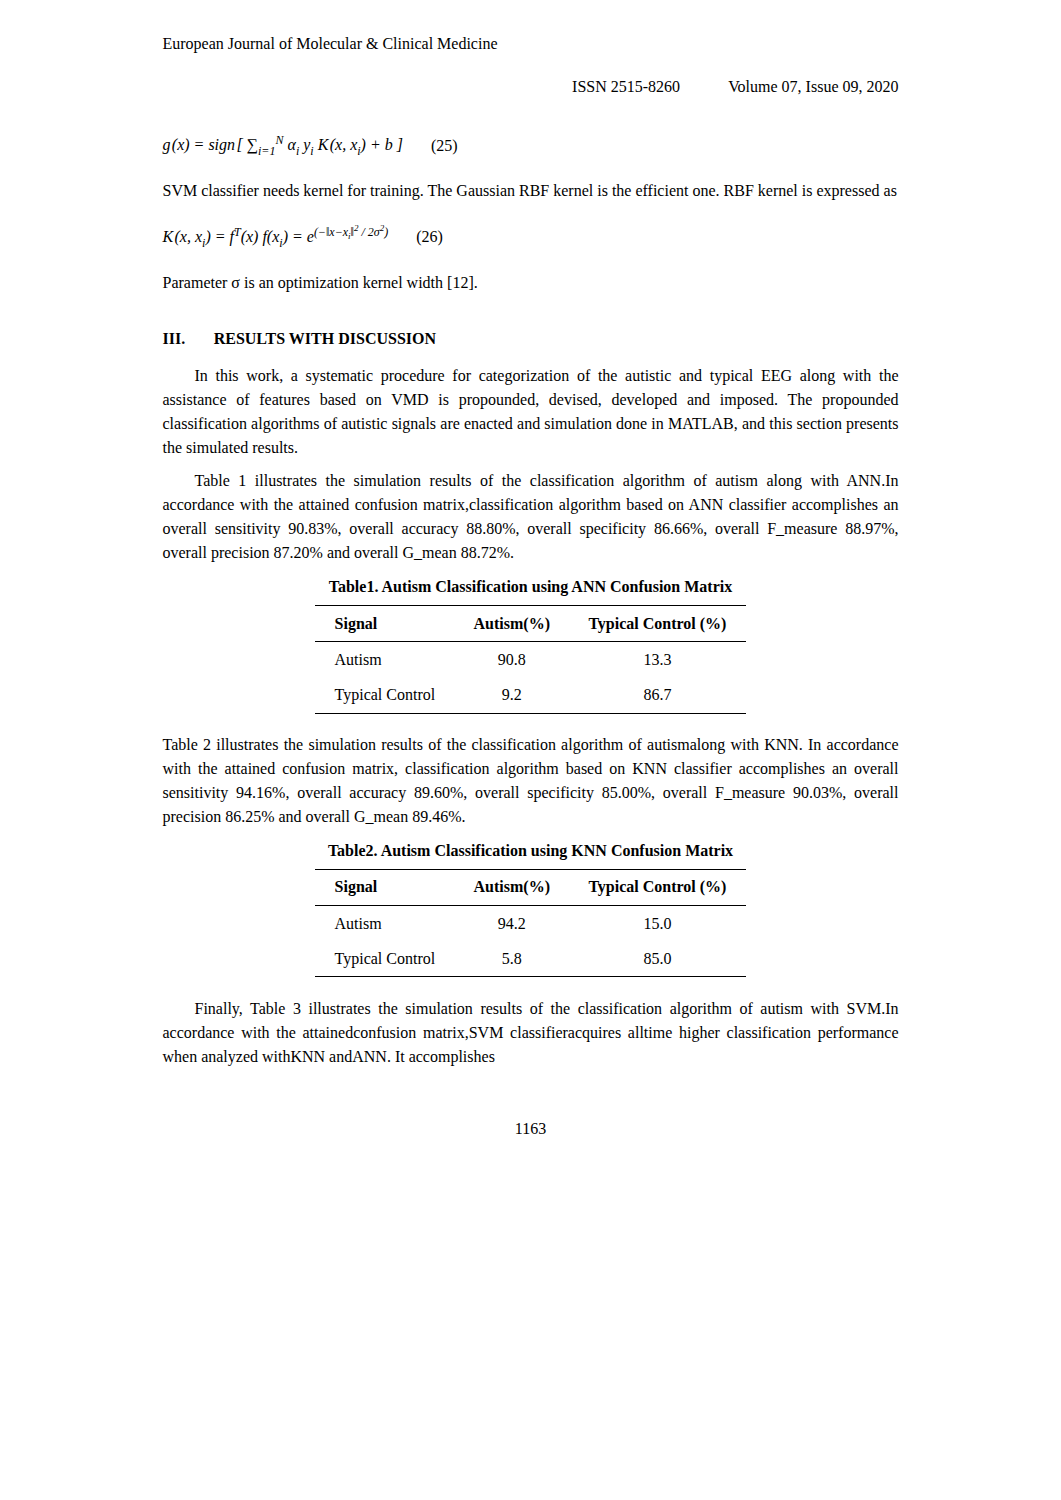European Journal of Molecular & Clinical Medicine
ISSN 2515-8260 Volume 07, Issue 09, 2020
g (x) = sign [ ∑i=1N αi yi K (x, xi) + b ] (25)
SVM classifier needs kernel for training. The Gaussian RBF kernel is the efficient one. RBF kernel is expressed as
K (x, xi) = fT(x) f(xi) = e(−‖x−xi‖2 / 2σ2) (26)
Parameter σ is an optimization kernel width [12].
III. RESULTS WITH DISCUSSION
In this work, a systematic procedure for categorization of the autistic and typical EEG along with the assistance of features based on VMD is propounded, devised, developed and imposed. The propounded classification algorithms of autistic signals are enacted and simulation done in MATLAB, and this section presents the simulated results.
Table 1 illustrates the simulation results of the classification algorithm of autism along with ANN.In accordance with the attained confusion matrix,classification algorithm based on ANN classifier accomplishes an overall sensitivity 90.83%, overall accuracy 88.80%, overall specificity 86.66%, overall F_measure 88.97%, overall precision 87.20% and overall G_mean 88.72%.
Table1. Autism Classification using ANN Confusion Matrix
| Signal | Autism(%) | Typical Control (%) |
| --- | --- | --- |
| Autism | 90.8 | 13.3 |
| Typical Control | 9.2 | 86.7 |
Table 2 illustrates the simulation results of the classification algorithm of autismalong with KNN. In accordance with the attained confusion matrix, classification algorithm based on KNN classifier accomplishes an overall sensitivity 94.16%, overall accuracy 89.60%, overall specificity 85.00%, overall F_measure 90.03%, overall precision 86.25% and overall G_mean 89.46%.
Table2. Autism Classification using KNN Confusion Matrix
| Signal | Autism(%) | Typical Control (%) |
| --- | --- | --- |
| Autism | 94.2 | 15.0 |
| Typical Control | 5.8 | 85.0 |
Finally, Table 3 illustrates the simulation results of the classification algorithm of autism with SVM.In accordance with the attainedconfusion matrix,SVM classifieracquires alltime higher classification performance when analyzed withKNN andANN. It accomplishes
1163